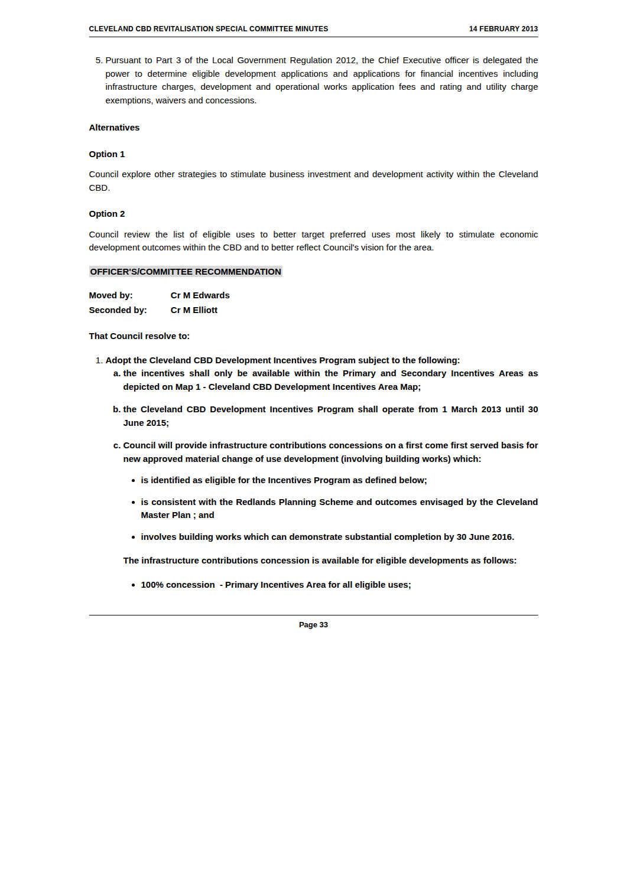CLEVELAND CBD REVITALISATION SPECIAL COMMITTEE MINUTES 14 FEBRUARY 2013
Pursuant to Part 3 of the Local Government Regulation 2012, the Chief Executive officer is delegated the power to determine eligible development applications and applications for financial incentives including infrastructure charges, development and operational works application fees and rating and utility charge exemptions, waivers and concessions.
Alternatives
Option 1
Council explore other strategies to stimulate business investment and development activity within the Cleveland CBD.
Option 2
Council review the list of eligible uses to better target preferred uses most likely to stimulate economic development outcomes within the CBD and to better reflect Council's vision for the area.
OFFICER'S/COMMITTEE RECOMMENDATION
| Moved by: | Cr M Edwards |
| Seconded by: | Cr M Elliott |
That Council resolve to:
Adopt the Cleveland CBD Development Incentives Program subject to the following:
the incentives shall only be available within the Primary and Secondary Incentives Areas as depicted on Map 1 - Cleveland CBD Development Incentives Area Map;
the Cleveland CBD Development Incentives Program shall operate from 1 March 2013 until 30 June 2015;
Council will provide infrastructure contributions concessions on a first come first served basis for new approved material change of use development (involving building works) which:
is identified as eligible for the Incentives Program as defined below;
is consistent with the Redlands Planning Scheme and outcomes envisaged by the Cleveland Master Plan ; and
involves building works which can demonstrate substantial completion by 30 June 2016.
The infrastructure contributions concession is available for eligible developments as follows:
100% concession - Primary Incentives Area for all eligible uses;
Page 33